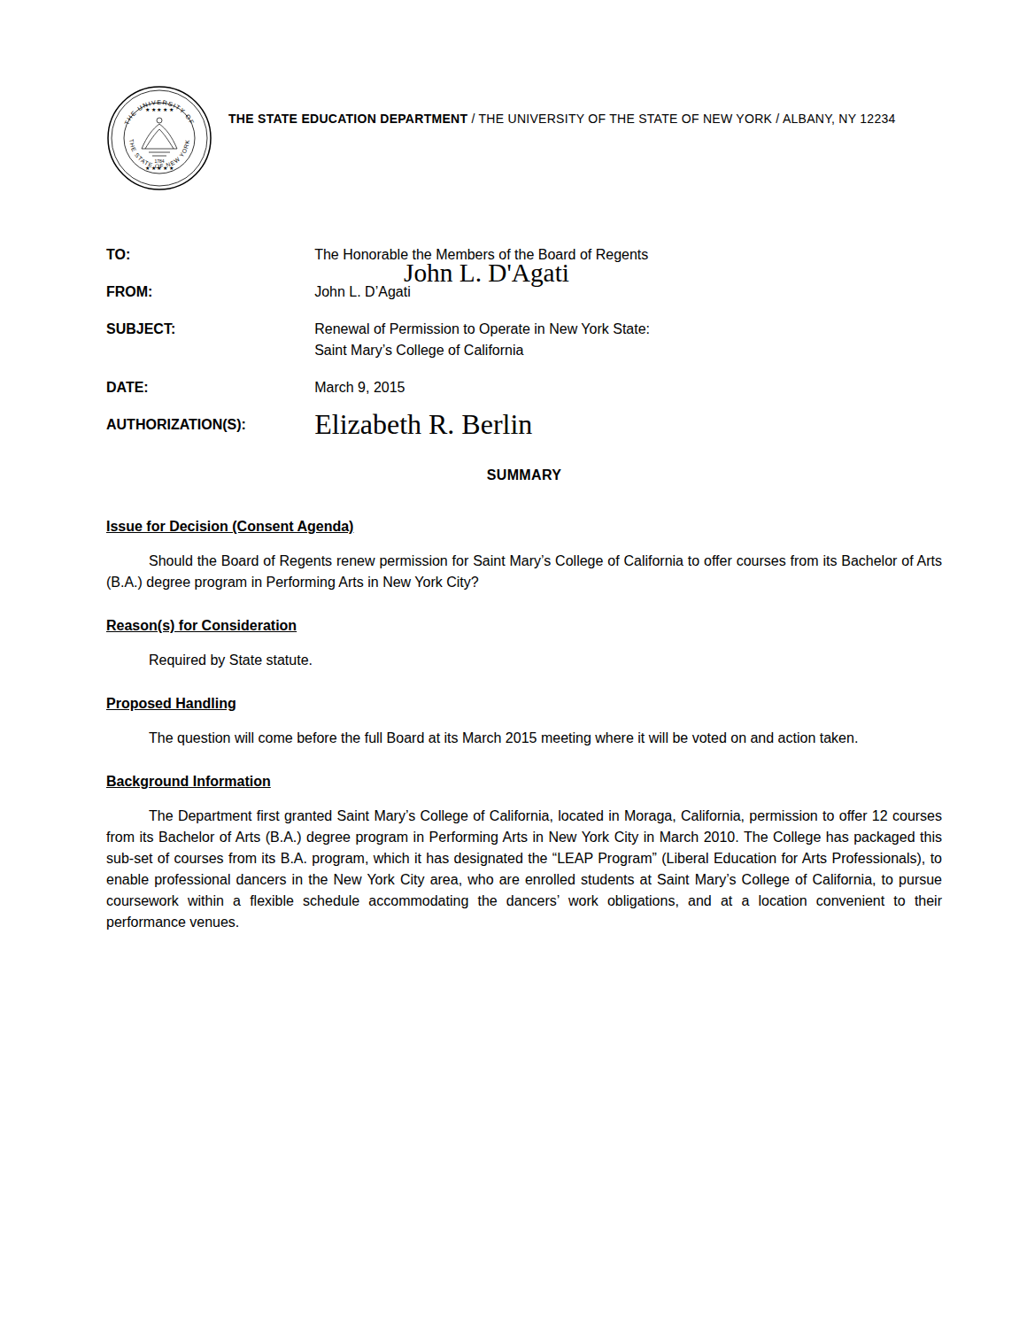THE UNIVERSITY OF THE STATE OF NEW YORK ★ ★ ★ ★ ★ ★ ★ ★ ★ ★ 1784
THE STATE EDUCATION DEPARTMENT / THE UNIVERSITY OF THE STATE OF NEW YORK / ALBANY, NY 12234
| TO: | The Honorable the Members of the Board of Regents |
| FROM: | John L. D’Agati John L. D'Agati |
| SUBJECT: | Renewal of Permission to Operate in New York State: Saint Mary’s College of California |
| DATE: | March 9, 2015 |
| AUTHORIZATION(S): | Elizabeth R. Berlin |
SUMMARY
Issue for Decision (Consent Agenda)
Should the Board of Regents renew permission for Saint Mary’s College of California to offer courses from its Bachelor of Arts (B.A.) degree program in Performing Arts in New York City?
Reason(s) for Consideration
Required by State statute.
Proposed Handling
The question will come before the full Board at its March 2015 meeting where it will be voted on and action taken.
Background Information
The Department first granted Saint Mary’s College of California, located in Moraga, California, permission to offer 12 courses from its Bachelor of Arts (B.A.) degree program in Performing Arts in New York City in March 2010. The College has packaged this sub-set of courses from its B.A. program, which it has designated the “LEAP Program” (Liberal Education for Arts Professionals), to enable professional dancers in the New York City area, who are enrolled students at Saint Mary’s College of California, to pursue coursework within a flexible schedule accommodating the dancers’ work obligations, and at a location convenient to their performance venues.